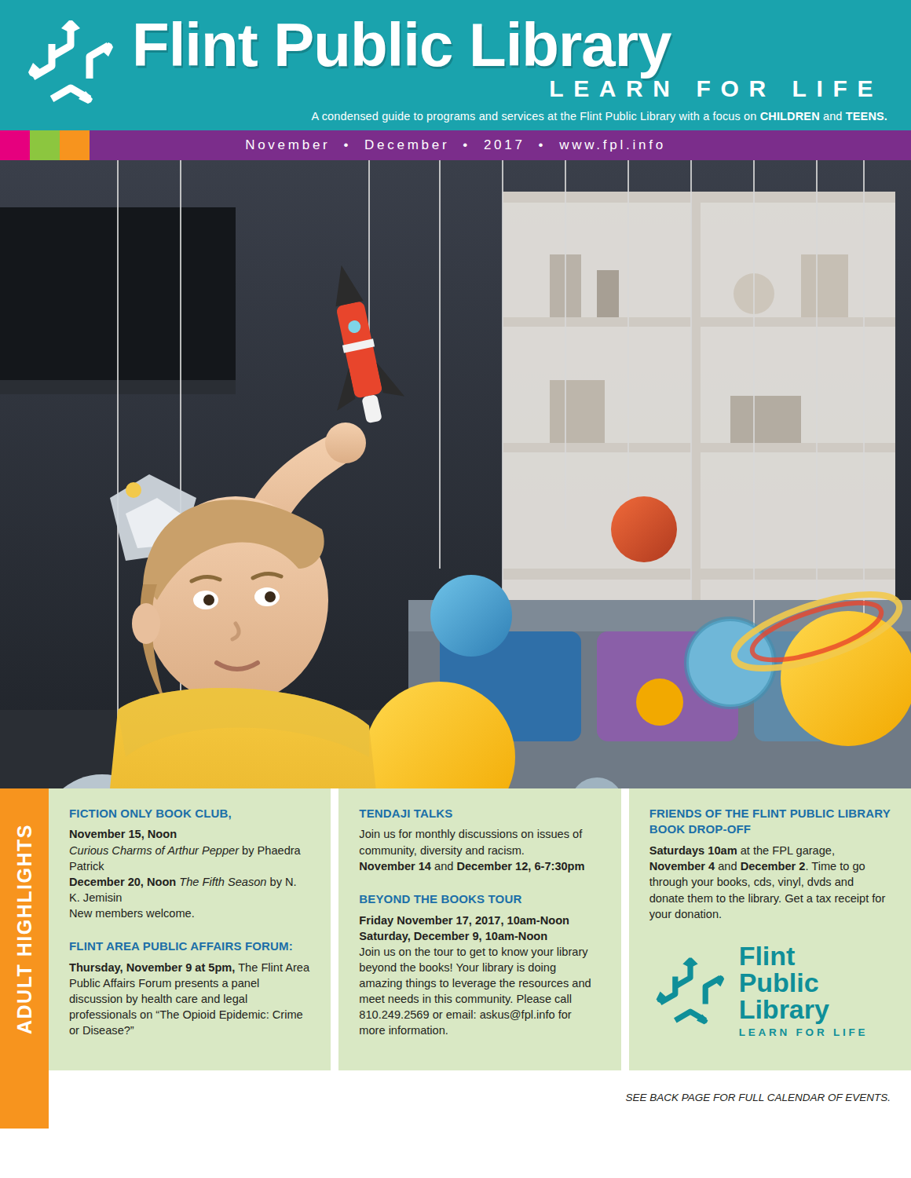Flint Public Library
LEARN FOR LIFE
A condensed guide to programs and services at the Flint Public Library with a focus on CHILDREN and TEENS.
November • December • 2017 • www.fpl.info
ADULT HIGHLIGHTS
Fiction Only Book Club,
November 15, Noon
Curious Charms of Arthur Pepper by Phaedra Patrick
December 20, Noon The Fifth Season by N. K. Jemisin
New members welcome.
Flint Area Public Affairs Forum:
Thursday, November 9 at 5pm, The Flint Area Public Affairs Forum presents a panel discussion by health care and legal professionals on “The Opioid Epidemic: Crime or Disease?”
Tendaji Talks
Join us for monthly discussions on issues of community, diversity and racism.
November 14 and December 12, 6-7:30pm
Beyond the Books Tour
Friday November 17, 2017, 10am-Noon
Saturday, December 9, 10am-Noon
Join us on the tour to get to know your library beyond the books! Your library is doing amazing things to leverage the resources and meet needs in this community. Please call 810.249.2569 or email: askus@fpl.info for more information.
Friends of the Flint Public Library
Book Drop-Off
Saturdays 10am at the FPL garage, November 4 and December 2. Time to go through your books, cds, vinyl, dvds and donate them to the library. Get a tax receipt for your donation.
Flint Public Library LEARN FOR LIFE
SEE BACK PAGE FOR FULL CALENDAR OF EVENTS.